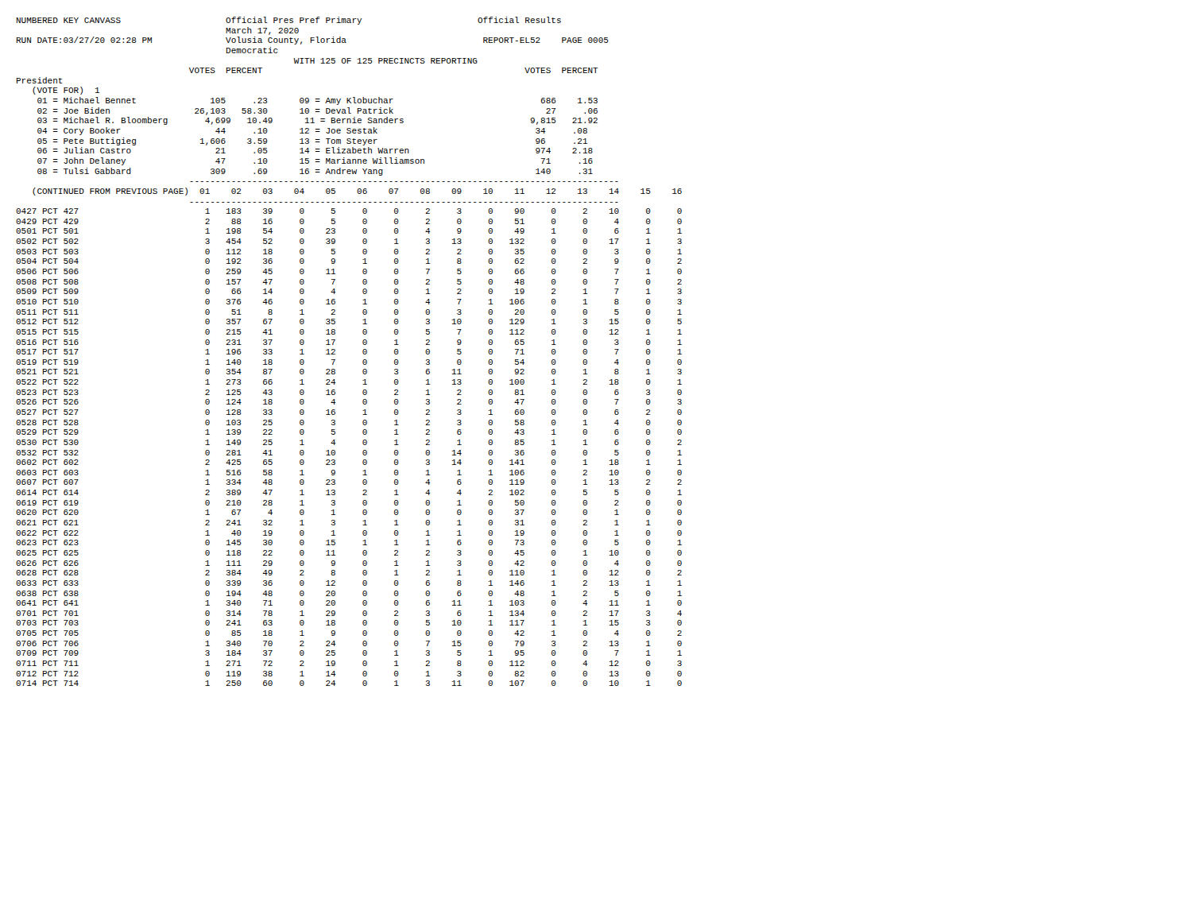NUMBERED KEY CANVASS                    Official Pres Pref Primary                      Official Results
                                        March 17, 2020
RUN DATE:03/27/20 02:28 PM              Volusia County, Florida                          REPORT-EL52    PAGE 0005
                                        Democratic
                                                     WITH 125 OF 125 PRECINCTS REPORTING
                                 VOTES  PERCENT                                                  VOTES  PERCENT
President
   (VOTE FOR)  1
    01 = Michael Bennet              105     .23      09 = Amy Klobuchar                            686    1.53
    02 = Joe Biden                26,103   58.30      10 = Deval Patrick                             27     .06
    03 = Michael R. Bloomberg       4,699   10.49      11 = Bernie Sanders                        9,815   21.92
    04 = Cory Booker                  44     .10      12 = Joe Sestak                              34     .08
    05 = Pete Buttigieg            1,606    3.59      13 = Tom Steyer                              96     .21
    06 = Julian Castro                21     .05      14 = Elizabeth Warren                        974    2.18
    07 = John Delaney                 47     .10      15 = Marianne Williamson                      71     .16
    08 = Tulsi Gabbard               309     .69      16 = Andrew Yang                             140     .31
                                 ----------------------------------------------------------------------------------
   (CONTINUED FROM PREVIOUS PAGE)  01    02    03    04    05    06    07    08    09    10    11    12    13    14    15    16
                                 ----------------------------------------------------------------------------------
0427 PCT 427                        1   183    39     0     5     0     0     2     3     0    90     0     2    10     0     0
0429 PCT 429                        2    88    16     0     5     0     0     2     0     0    51     0     0     4     0     0
0501 PCT 501                        1   198    54     0    23     0     0     4     9     0    49     1     0     6     1     1
0502 PCT 502                        3   454    52     0    39     0     1     3    13     0   132     0     0    17     1     3
0503 PCT 503                        0   112    18     0     5     0     0     2     2     0    35     0     0     3     0     1
0504 PCT 504                        0   192    36     0     9     1     0     1     8     0    62     0     2     9     0     2
0506 PCT 506                        0   259    45     0    11     0     0     7     5     0    66     0     0     7     1     0
0508 PCT 508                        0   157    47     0     7     0     0     2     5     0    48     0     0     7     0     2
0509 PCT 509                        0    66    14     0     4     0     0     1     2     0    19     2     1     7     1     3
0510 PCT 510                        0   376    46     0    16     1     0     4     7     1   106     0     1     8     0     3
0511 PCT 511                        0    51     8     1     2     0     0     0     3     0    20     0     0     5     0     1
0512 PCT 512                        0   357    67     0    35     1     0     3    10     0   129     1     3    15     0     5
0515 PCT 515                        0   215    41     0    18     0     0     5     7     0   112     0     0    12     1     1
0516 PCT 516                        0   231    37     0    17     0     1     2     9     0    65     1     0     3     0     1
0517 PCT 517                        1   196    33     1    12     0     0     0     5     0    71     0     0     7     0     1
0519 PCT 519                        1   140    18     0     7     0     0     3     0     0    54     0     0     4     0     0
0521 PCT 521                        0   354    87     0    28     0     3     6    11     0    92     0     1     8     1     3
0522 PCT 522                        1   273    66     1    24     1     0     1    13     0   100     1     2    18     0     1
0523 PCT 523                        2   125    43     0    16     0     2     1     2     0    81     0     0     6     3     0
0526 PCT 526                        0   124    18     0     4     0     0     3     2     0    47     0     0     7     0     3
0527 PCT 527                        0   128    33     0    16     1     0     2     3     1    60     0     0     6     2     0
0528 PCT 528                        0   103    25     0     3     0     1     2     3     0    58     0     1     4     0     0
0529 PCT 529                        1   139    22     0     5     0     1     2     6     0    43     1     0     6     0     0
0530 PCT 530                        1   149    25     1     4     0     1     2     1     0    85     1     1     6     0     2
0532 PCT 532                        0   281    41     0    10     0     0     0    14     0    36     0     0     5     0     1
0602 PCT 602                        2   425    65     0    23     0     0     3    14     0   141     0     1    18     1     1
0603 PCT 603                        1   516    58     1     9     1     0     1     1     1   106     0     2    10     0     0
0607 PCT 607                        1   334    48     0    23     0     0     4     6     0   119     0     1    13     2     2
0614 PCT 614                        2   389    47     1    13     2     1     4     4     2   102     0     5     5     0     1
0619 PCT 619                        0   210    28     1     3     0     0     0     1     0    50     0     0     2     0     0
0620 PCT 620                        1    67     4     0     1     0     0     0     0     0    37     0     0     1     0     0
0621 PCT 621                        2   241    32     1     3     1     1     0     1     0    31     0     2     1     1     0
0622 PCT 622                        1    40    19     0     1     0     0     1     1     0    19     0     0     1     0     0
0623 PCT 623                        0   145    30     0    15     1     1     1     6     0    73     0     0     5     0     1
0625 PCT 625                        0   118    22     0    11     0     2     2     3     0    45     0     1    10     0     0
0626 PCT 626                        1   111    29     0     9     0     1     1     3     0    42     0     0     4     0     0
0628 PCT 628                        2   384    49     2     8     0     1     2     1     0   110     1     0    12     0     2
0633 PCT 633                        0   339    36     0    12     0     0     6     8     1   146     1     2    13     1     1
0638 PCT 638                        0   194    48     0    20     0     0     0     6     0    48     1     2     5     0     1
0641 PCT 641                        1   340    71     0    20     0     0     6    11     1   103     0     4    11     1     0
0701 PCT 701                        0   314    78     1    29     0     2     3     6     1   134     0     2    17     3     4
0703 PCT 703                        0   241    63     0    18     0     0     5    10     1   117     1     1    15     3     0
0705 PCT 705                        0    85    18     1     9     0     0     0     0     0    42     1     0     4     0     2
0706 PCT 706                        1   340    70     2    24     0     0     7    15     0    79     3     2    13     1     0
0709 PCT 709                        3   184    37     0    25     0     1     3     5     1    95     0     0     7     1     1
0711 PCT 711                        1   271    72     2    19     0     1     2     8     0   112     0     4    12     0     3
0712 PCT 712                        0   119    38     1    14     0     0     1     3     0    82     0     0    13     0     0
0714 PCT 714                        1   250    60     0    24     0     1     3    11     0   107     0     0    10     1     0